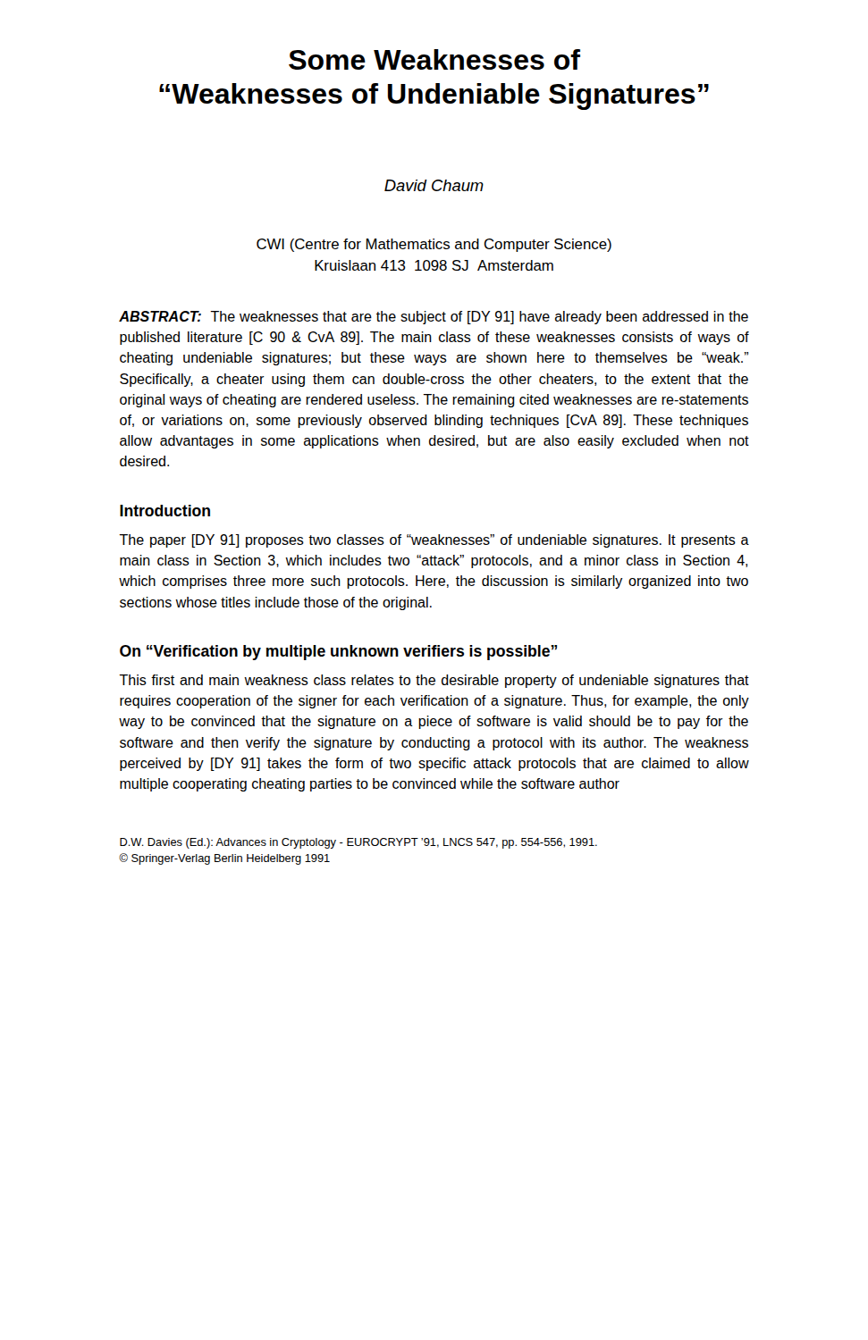Some Weaknesses of
“Weaknesses of Undeniable Signatures”
David Chaum
CWI (Centre for Mathematics and Computer Science)
Kruislaan 413 1098 SJ Amsterdam
ABSTRACT: The weaknesses that are the subject of [DY 91] have already been addressed in the published literature [C 90 & CvA 89]. The main class of these weaknesses consists of ways of cheating undeniable signatures; but these ways are shown here to themselves be “weak.” Specifically, a cheater using them can double-cross the other cheaters, to the extent that the original ways of cheating are rendered useless. The remaining cited weaknesses are re-statements of, or variations on, some previously observed blinding techniques [CvA 89]. These techniques allow advantages in some applications when desired, but are also easily excluded when not desired.
Introduction
The paper [DY 91] proposes two classes of “weaknesses” of undeniable signatures. It presents a main class in Section 3, which includes two “attack” protocols, and a minor class in Section 4, which comprises three more such protocols. Here, the discussion is similarly organized into two sections whose titles include those of the original.
On “Verification by multiple unknown verifiers is possible”
This first and main weakness class relates to the desirable property of undeniable signatures that requires cooperation of the signer for each verification of a signature. Thus, for example, the only way to be convinced that the signature on a piece of software is valid should be to pay for the software and then verify the signature by conducting a protocol with its author. The weakness perceived by [DY 91] takes the form of two specific attack protocols that are claimed to allow multiple cooperating cheating parties to be convinced while the software author
D.W. Davies (Ed.): Advances in Cryptology - EUROCRYPT ’91, LNCS 547, pp. 554-556, 1991.
© Springer-Verlag Berlin Heidelberg 1991